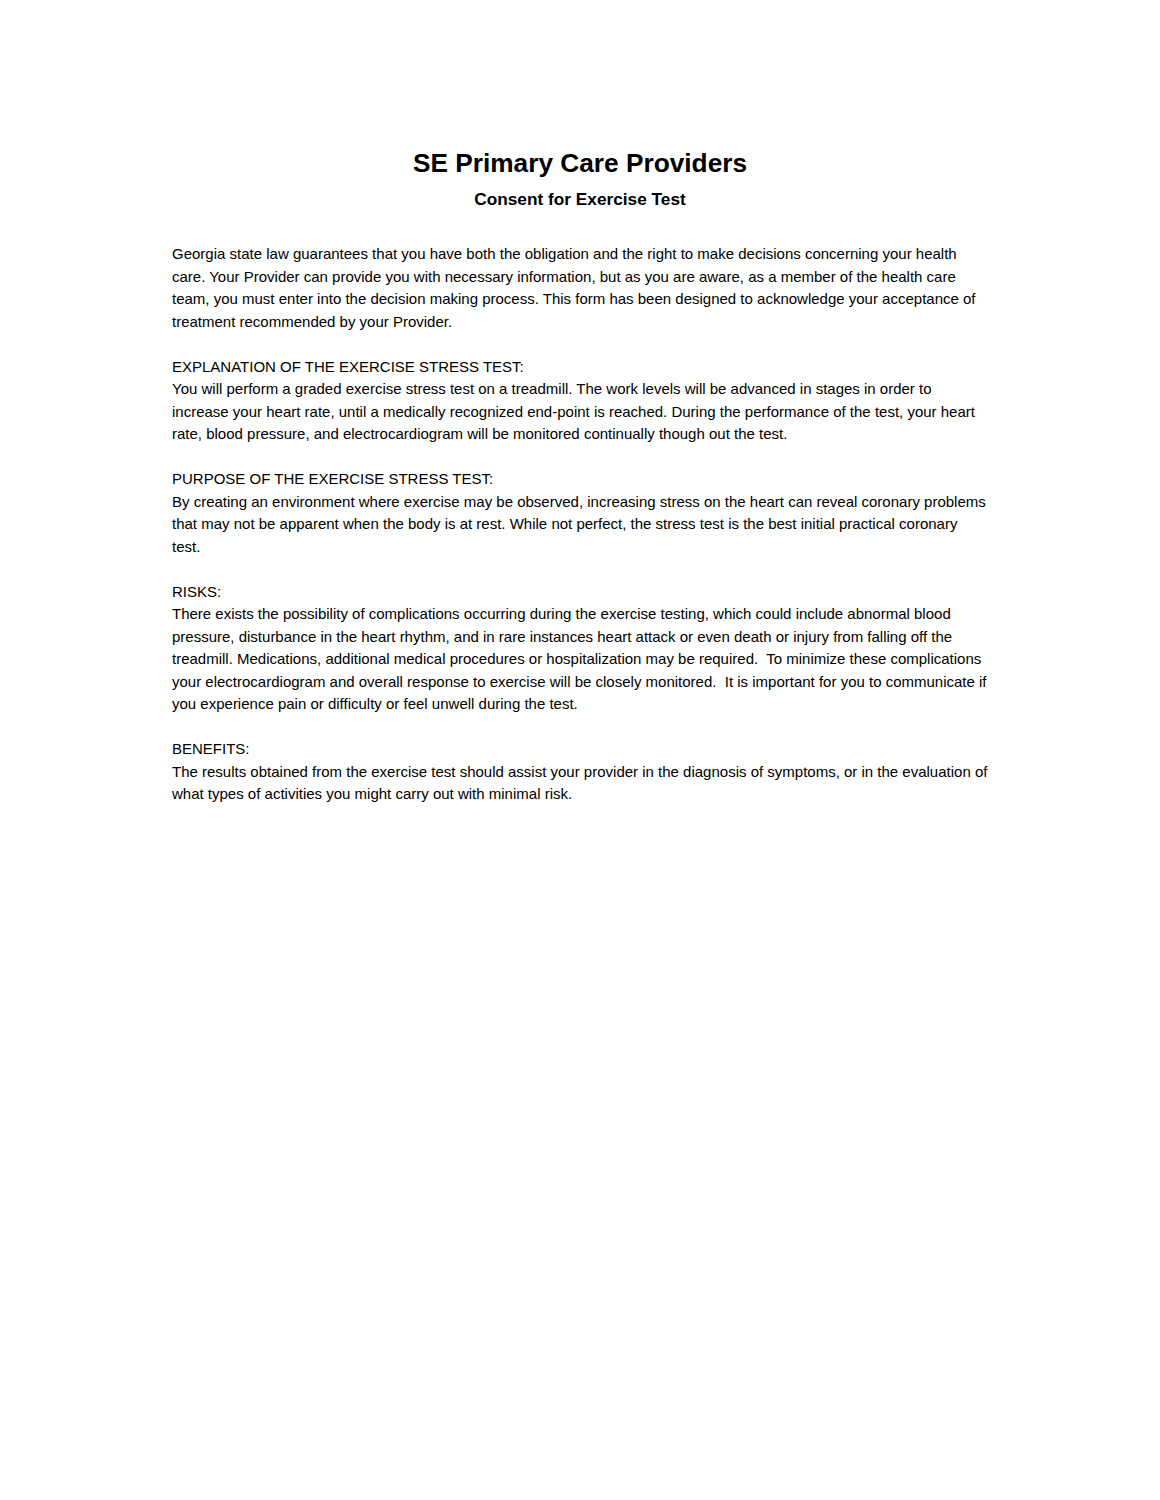SE Primary Care Providers
Consent for Exercise Test
Georgia state law guarantees that you have both the obligation and the right to make decisions concerning your health care. Your Provider can provide you with necessary information, but as you are aware, as a member of the health care team, you must enter into the decision making process. This form has been designed to acknowledge your acceptance of treatment recommended by your Provider.
Explanation of the Exercise Stress Test:
You will perform a graded exercise stress test on a treadmill. The work levels will be advanced in stages in order to increase your heart rate, until a medically recognized end-point is reached. During the performance of the test, your heart rate, blood pressure, and electrocardiogram will be monitored continually though out the test.
Purpose of the Exercise Stress Test:
By creating an environment where exercise may be observed, increasing stress on the heart can reveal coronary problems that may not be apparent when the body is at rest. While not perfect, the stress test is the best initial practical coronary test.
Risks:
There exists the possibility of complications occurring during the exercise testing, which could include abnormal blood pressure, disturbance in the heart rhythm, and in rare instances heart attack or even death or injury from falling off the treadmill. Medications, additional medical procedures or hospitalization may be required. To minimize these complications your electrocardiogram and overall response to exercise will be closely monitored. It is important for you to communicate if you experience pain or difficulty or feel unwell during the test.
Benefits:
The results obtained from the exercise test should assist your provider in the diagnosis of symptoms, or in the evaluation of what types of activities you might carry out with minimal risk.